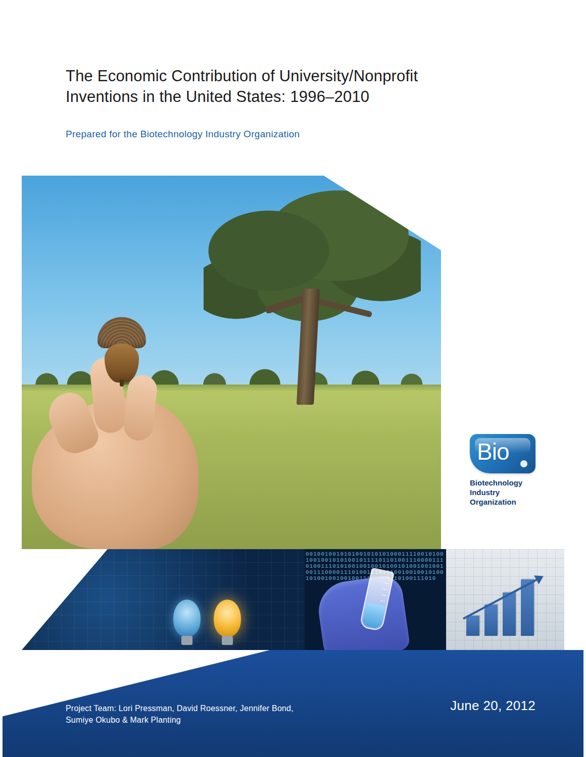The Economic Contribution of University/Nonprofit
Inventions in the United States: 1996–2010
Prepared for the Biotechnology Industry Organization
Bio
Biotechnology
Industry
Organization
0010010010101001010101000111100101001001001010100101111011010011100001110100111010100100100101001010010010010011100001110100111010100100100101001010010010010011100001110100111010
Project Team: Lori Pressman, David Roessner, Jennifer Bond,
Sumiye Okubo & Mark Planting
June 20, 2012